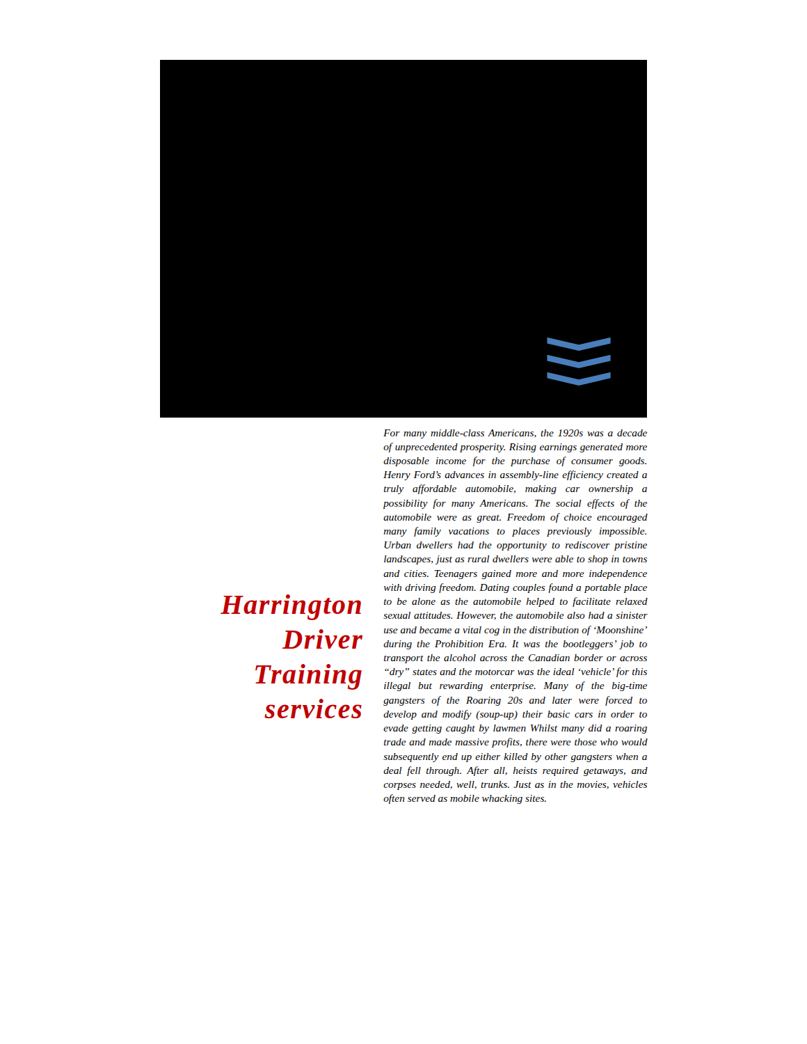Harrington
Driver
Training
services
For many middle-class Americans, the 1920s was a decade of unprecedented prosperity. Rising earnings generated more disposable income for the purchase of consumer goods. Henry Ford’s advances in assembly-line efficiency created a truly affordable automobile, making car ownership a possibility for many Americans. The social effects of the automobile were as great. Freedom of choice encouraged many family vacations to places previously impossible. Urban dwellers had the opportunity to rediscover pristine landscapes, just as rural dwellers were able to shop in towns and cities. Teenagers gained more and more independence with driving freedom. Dating couples found a portable place to be alone as the automobile helped to facilitate relaxed sexual attitudes. However, the automobile also had a sinister use and became a vital cog in the distribution of ‘Moonshine’ during the Prohibition Era. It was the bootleggers’ job to transport the alcohol across the Canadian border or across “dry” states and the motorcar was the ideal ‘vehicle’ for this illegal but rewarding enterprise. Many of the big-time gangsters of the Roaring 20s and later were forced to develop and modify (soup-up) their basic cars in order to evade getting caught by lawmen Whilst many did a roaring trade and made massive profits, there were those who would subsequently end up either killed by other gangsters when a deal fell through. After all, heists required getaways, and corpses needed, well, trunks. Just as in the movies, vehicles often served as mobile whacking sites.